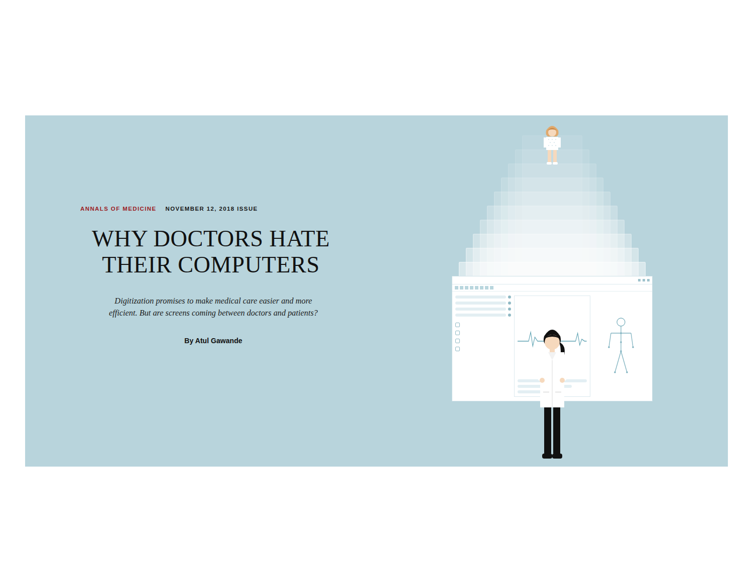Annals of Medicine November 12, 2018 Issue
Why Doctors Hate
Their Computers
Digitization promises to make medical care easier and more efficient. But are screens coming between doctors and patients?
By Atul Gawande